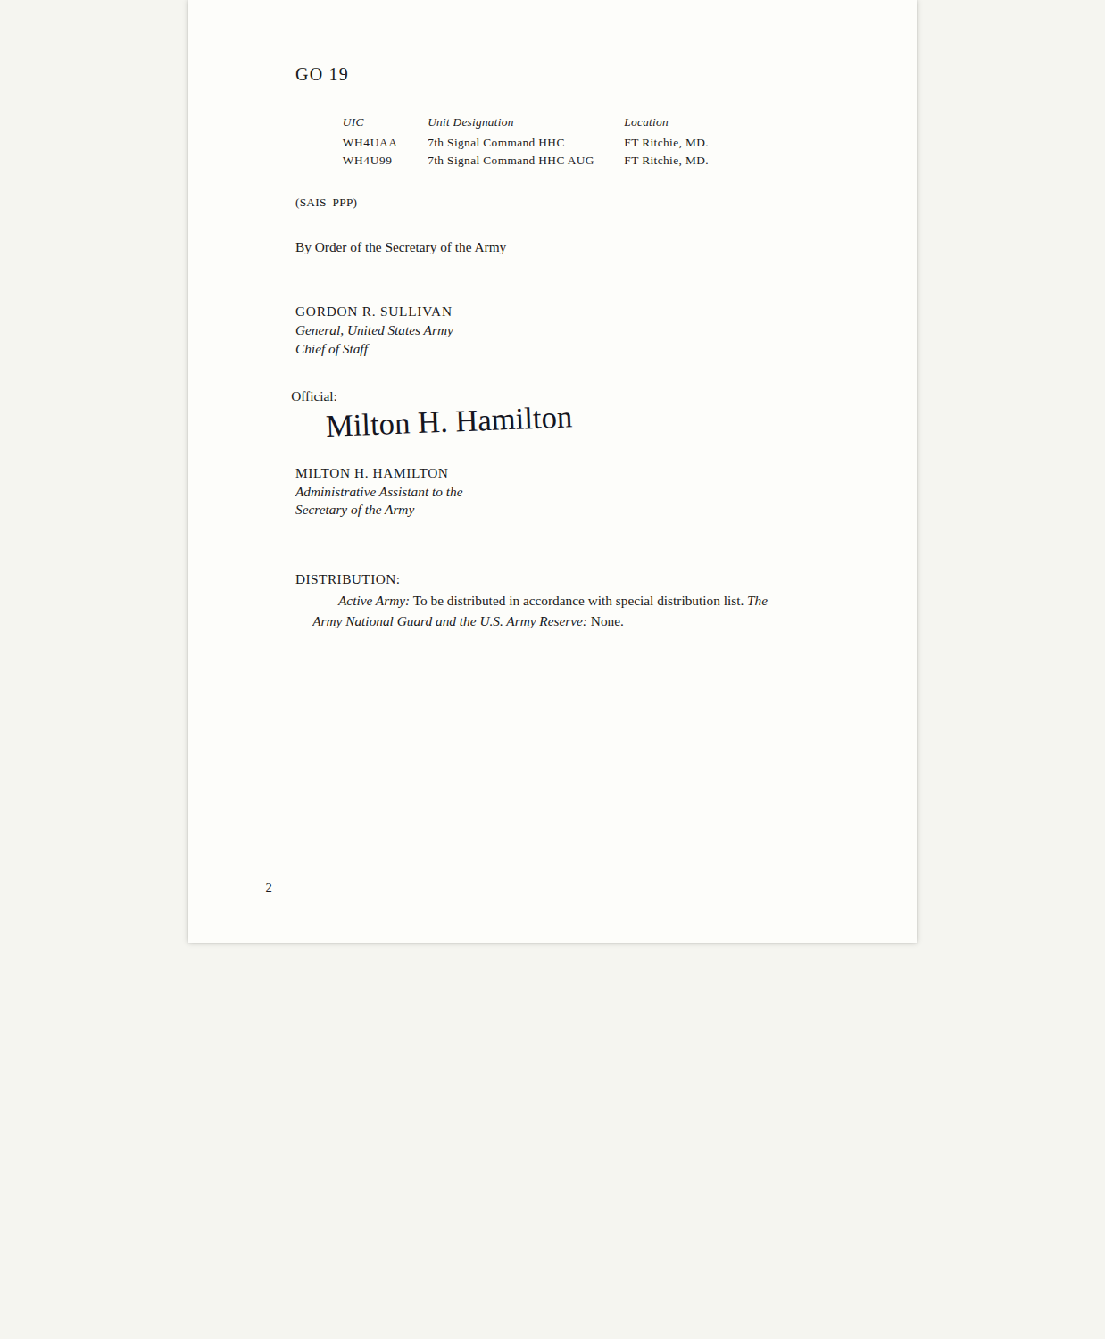GO 19
| UIC | Unit Designation | Location |
| --- | --- | --- |
| WH4UAA | 7th Signal Command HHC | FT Ritchie, MD. |
| WH4U99 | 7th Signal Command HHC AUG | FT Ritchie, MD. |
(SAIS–PPP)
By Order of the Secretary of the Army
GORDON R. SULLIVAN
General, United States Army
Chief of Staff
Official:
Milton H. Hamilton
MILTON H. HAMILTON
Administrative Assistant to the
Secretary of the Army
DISTRIBUTION:
Active Army: To be distributed in accordance with special distribution list. The Army National Guard and the U.S. Army Reserve: None.
2